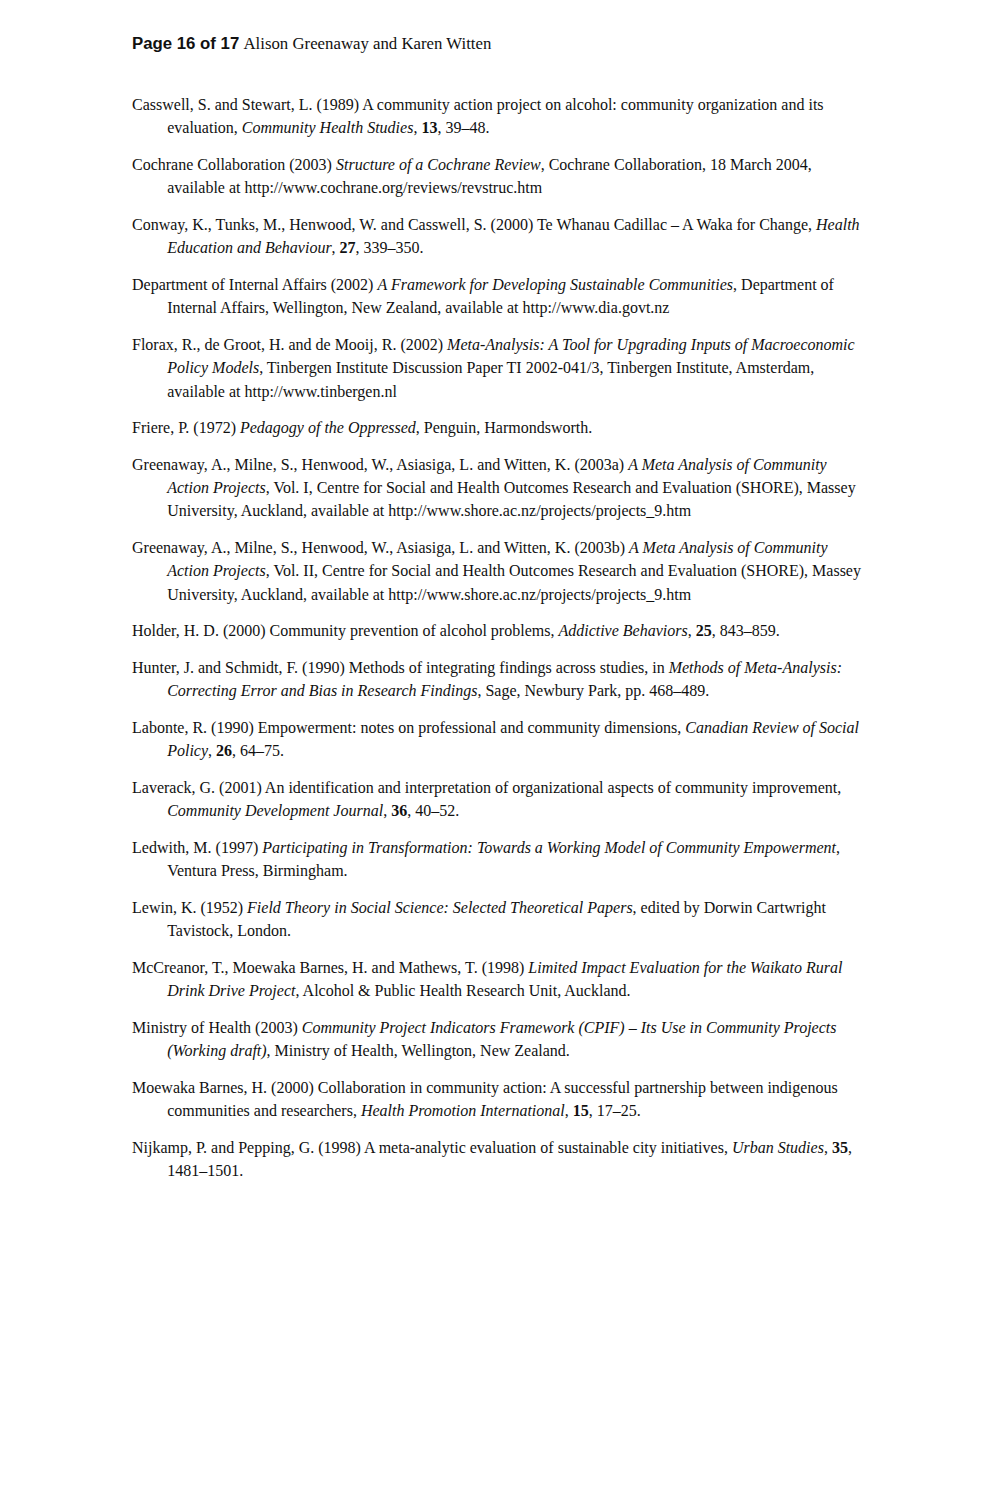Page 16 of 17 Alison Greenaway and Karen Witten
Casswell, S. and Stewart, L. (1989) A community action project on alcohol: community organization and its evaluation, Community Health Studies, 13, 39–48.
Cochrane Collaboration (2003) Structure of a Cochrane Review, Cochrane Collaboration, 18 March 2004, available at http://www.cochrane.org/reviews/revstruc.htm
Conway, K., Tunks, M., Henwood, W. and Casswell, S. (2000) Te Whanau Cadillac – A Waka for Change, Health Education and Behaviour, 27, 339–350.
Department of Internal Affairs (2002) A Framework for Developing Sustainable Communities, Department of Internal Affairs, Wellington, New Zealand, available at http://www.dia.govt.nz
Florax, R., de Groot, H. and de Mooij, R. (2002) Meta-Analysis: A Tool for Upgrading Inputs of Macroeconomic Policy Models, Tinbergen Institute Discussion Paper TI 2002-041/3, Tinbergen Institute, Amsterdam, available at http://www.tinbergen.nl
Friere, P. (1972) Pedagogy of the Oppressed, Penguin, Harmondsworth.
Greenaway, A., Milne, S., Henwood, W., Asiasiga, L. and Witten, K. (2003a) A Meta Analysis of Community Action Projects, Vol. I, Centre for Social and Health Outcomes Research and Evaluation (SHORE), Massey University, Auckland, available at http://www.shore.ac.nz/projects/projects_9.htm
Greenaway, A., Milne, S., Henwood, W., Asiasiga, L. and Witten, K. (2003b) A Meta Analysis of Community Action Projects, Vol. II, Centre for Social and Health Outcomes Research and Evaluation (SHORE), Massey University, Auckland, available at http://www.shore.ac.nz/projects/projects_9.htm
Holder, H. D. (2000) Community prevention of alcohol problems, Addictive Behaviors, 25, 843–859.
Hunter, J. and Schmidt, F. (1990) Methods of integrating findings across studies, in Methods of Meta-Analysis: Correcting Error and Bias in Research Findings, Sage, Newbury Park, pp. 468–489.
Labonte, R. (1990) Empowerment: notes on professional and community dimensions, Canadian Review of Social Policy, 26, 64–75.
Laverack, G. (2001) An identification and interpretation of organizational aspects of community improvement, Community Development Journal, 36, 40–52.
Ledwith, M. (1997) Participating in Transformation: Towards a Working Model of Community Empowerment, Ventura Press, Birmingham.
Lewin, K. (1952) Field Theory in Social Science: Selected Theoretical Papers, edited by Dorwin Cartwright Tavistock, London.
McCreanor, T., Moewaka Barnes, H. and Mathews, T. (1998) Limited Impact Evaluation for the Waikato Rural Drink Drive Project, Alcohol & Public Health Research Unit, Auckland.
Ministry of Health (2003) Community Project Indicators Framework (CPIF) – Its Use in Community Projects (Working draft), Ministry of Health, Wellington, New Zealand.
Moewaka Barnes, H. (2000) Collaboration in community action: A successful partnership between indigenous communities and researchers, Health Promotion International, 15, 17–25.
Nijkamp, P. and Pepping, G. (1998) A meta-analytic evaluation of sustainable city initiatives, Urban Studies, 35, 1481–1501.